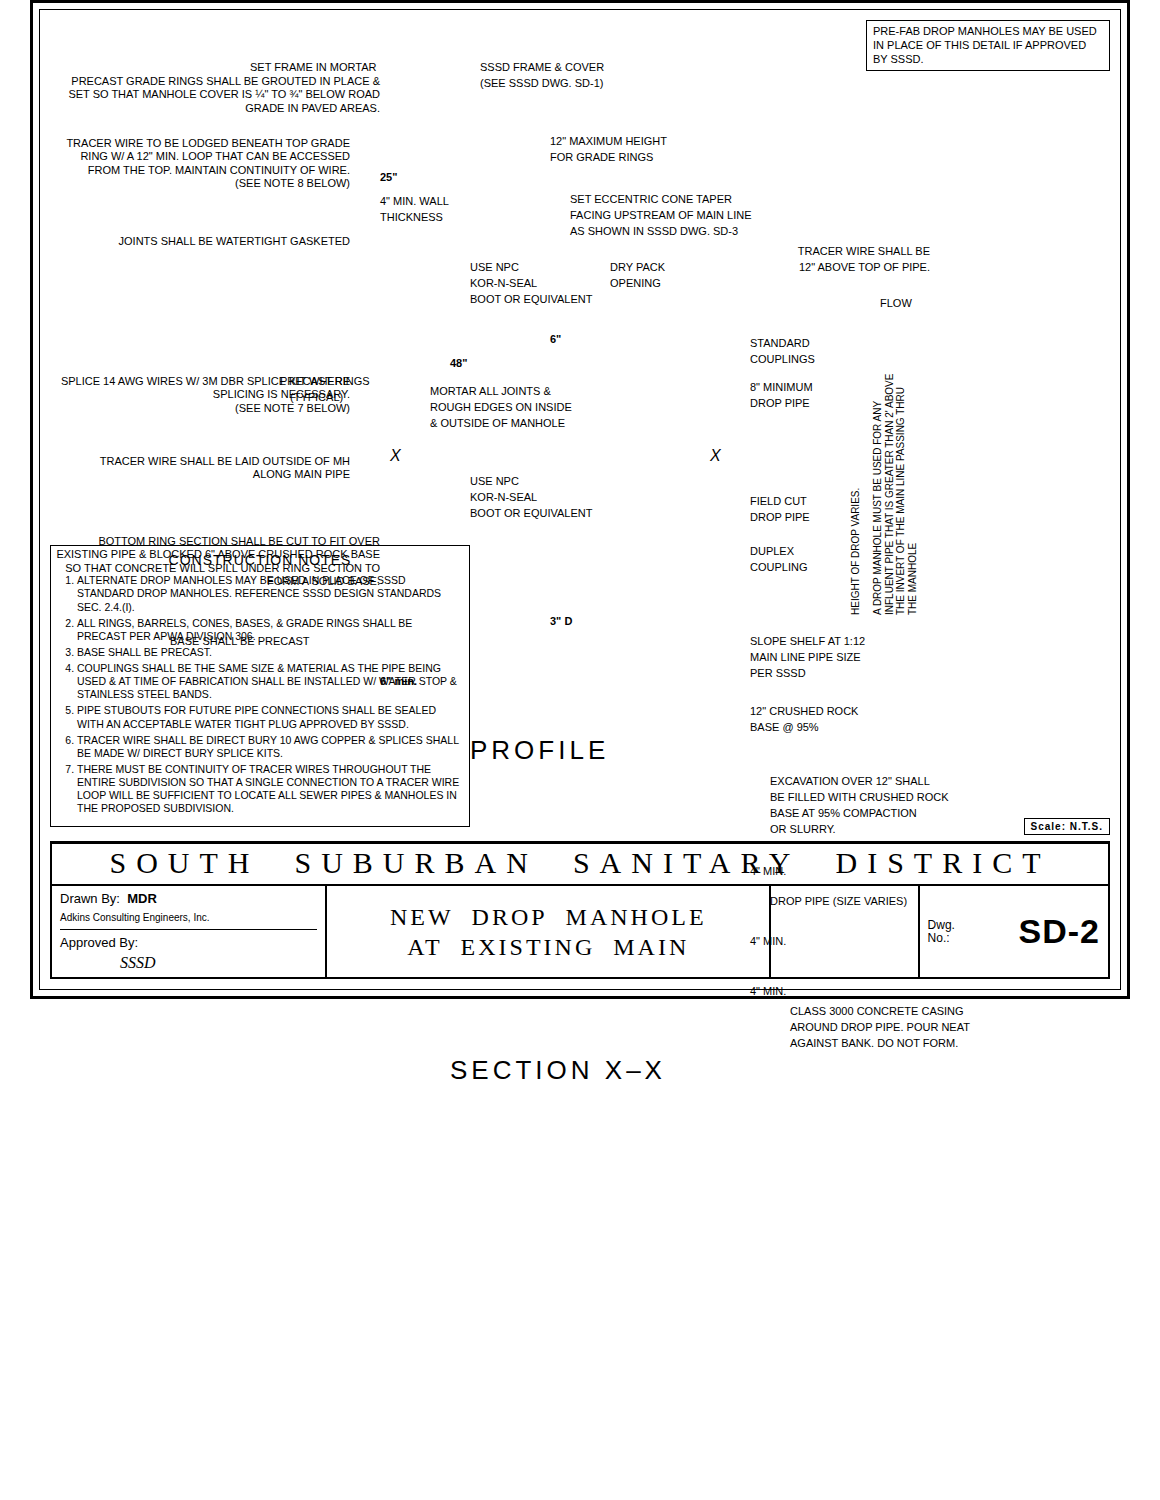Pre-fab drop manholes may be used in place of this detail if approved by SSSD.
Precast grade rings shall be grouted in place & set so that manhole cover is ¼" to ¾" below road grade in paved areas.
Set frame in mortar
Tracer wire to be lodged beneath top grade ring w/ a 12" min. loop that can be accessed from the top. Maintain continuity of wire.
(See note 8 below)
Joints shall be watertight gasketed
Splice 14 AWG wires w/ 3M DBR splice kit where splicing is necessary.
(See note 7 below)
Tracer wire shall be laid outside of MH along main pipe
Bottom ring section shall be cut to fit over existing pipe & blocked 6" above crushed rock base so that concrete will spill under ring section to form a solid base.
Base shall be precast
Precast rings
(typical)
SSSD frame & cover
(see SSSD dwg. SD-1)
12" maximum height
for grade rings
25"
4" min. wall
thickness
Set eccentric cone taper
facing upstream of main line
as shown in SSSD dwg. SD-3
Use NPC
Kor-N-Seal
boot or equivalent
Dry pack
opening
Tracer wire shall be
12" above top of pipe.
Flow
6"
48"
Standard
couplings
Mortar all joints &
rough edges on inside
& outside of manhole
8" minimum
drop pipe
Use NPC
Kor-N-Seal
boot or equivalent
Field cut
drop pipe
Duplex
coupling
Slope shelf at 1:12
Main line pipe size
per SSSD
3" D
6" min.
12" crushed rock
base @ 95%
Excavation over 12" shall
be filled with crushed rock
base at 95% compaction
or slurry.
Height of drop varies.
A drop manhole must be used for any influent pipe that is greater than 2' above the invert of the main line passing thru the manhole
X
X
PROFILE
4" min.
Drop pipe (size varies)
4" min.
4" min.
Class 3000 concrete casing
around drop pipe. Pour neat
against bank. Do not form.
SECTION X–X
Construction Notes
Alternate drop manholes may be used in place of SSSD standard drop manholes. Reference SSSD design standards Sec. 2.4.(I).
All rings, barrels, cones, bases, & grade rings shall be precast per APWA Division 306.
Base shall be precast.
Couplings shall be the same size & material as the pipe being used & at time of fabrication shall be installed w/ water stop & stainless steel bands.
Pipe stubouts for future pipe connections shall be sealed with an acceptable water tight plug approved by SSSD.
Tracer wire shall be direct bury 10 AWG copper & splices shall be made w/ direct bury splice kits.
There must be continuity of tracer wires throughout the entire subdivision so that a single connection to a tracer wire loop will be sufficient to locate all sewer pipes & manholes in the proposed subdivision.
Scale: N.T.S.
SOUTH SUBURBAN SANITARY DISTRICT
| Drawn By: MDR Adkins Consulting Engineers, Inc. Approved By: SSSD | NEW DROP MANHOLE AT EXISTING MAIN | | Dwg. No.: SD-2 |